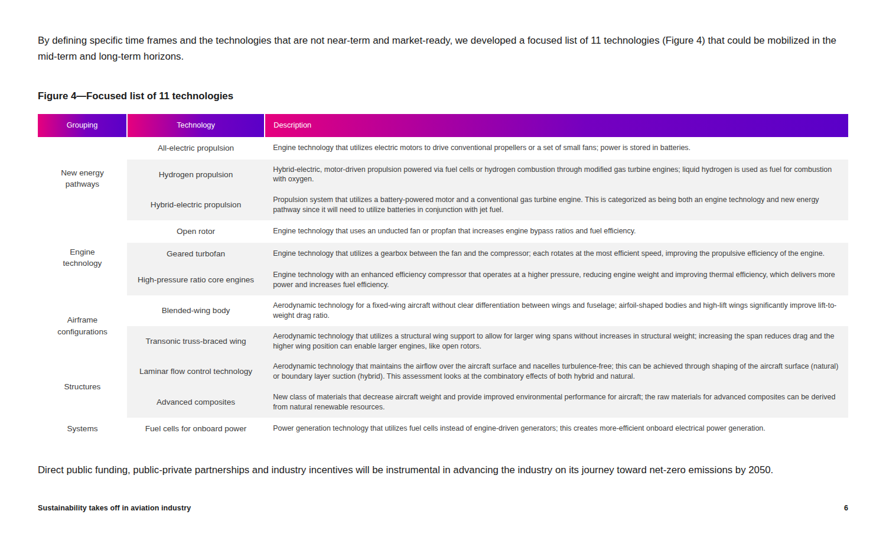By defining specific time frames and the technologies that are not near-term and market-ready, we developed a focused list of 11 technologies (Figure 4) that could be mobilized in the mid-term and long-term horizons.
Figure 4—Focused list of 11 technologies
| Grouping | Technology | Description |
| --- | --- | --- |
| New energy pathways | All-electric propulsion | Engine technology that utilizes electric motors to drive conventional propellers or a set of small fans; power is stored in batteries. |
| Hydrogen propulsion | Hybrid-electric, motor-driven propulsion powered via fuel cells or hydrogen combustion through modified gas turbine engines; liquid hydrogen is used as fuel for combustion with oxygen. |
| Hybrid-electric propulsion | Propulsion system that utilizes a battery-powered motor and a conventional gas turbine engine. This is categorized as being both an engine technology and new energy pathway since it will need to utilize batteries in conjunction with jet fuel. |
| Engine technology | Open rotor | Engine technology that uses an unducted fan or propfan that increases engine bypass ratios and fuel efficiency. |
| Geared turbofan | Engine technology that utilizes a gearbox between the fan and the compressor; each rotates at the most efficient speed, improving the propulsive efficiency of the engine. |
| High-pressure ratio core engines | Engine technology with an enhanced efficiency compressor that operates at a higher pressure, reducing engine weight and improving thermal efficiency, which delivers more power and increases fuel efficiency. |
| Airframe configurations | Blended-wing body | Aerodynamic technology for a fixed-wing aircraft without clear differentiation between wings and fuselage; airfoil-shaped bodies and high-lift wings significantly improve lift-to-weight drag ratio. |
| Transonic truss-braced wing | Aerodynamic technology that utilizes a structural wing support to allow for larger wing spans without increases in structural weight; increasing the span reduces drag and the higher wing position can enable larger engines, like open rotors. |
| Structures | Laminar flow control technology | Aerodynamic technology that maintains the airflow over the aircraft surface and nacelles turbulence-free; this can be achieved through shaping of the aircraft surface (natural) or boundary layer suction (hybrid). This assessment looks at the combinatory effects of both hybrid and natural. |
| Advanced composites | New class of materials that decrease aircraft weight and provide improved environmental performance for aircraft; the raw materials for advanced composites can be derived from natural renewable resources. |
| Systems | Fuel cells for onboard power | Power generation technology that utilizes fuel cells instead of engine-driven generators; this creates more-efficient onboard electrical power generation. |
Direct public funding, public-private partnerships and industry incentives will be instrumental in advancing the industry on its journey toward net-zero emissions by 2050.
Sustainability takes off in aviation industry 6